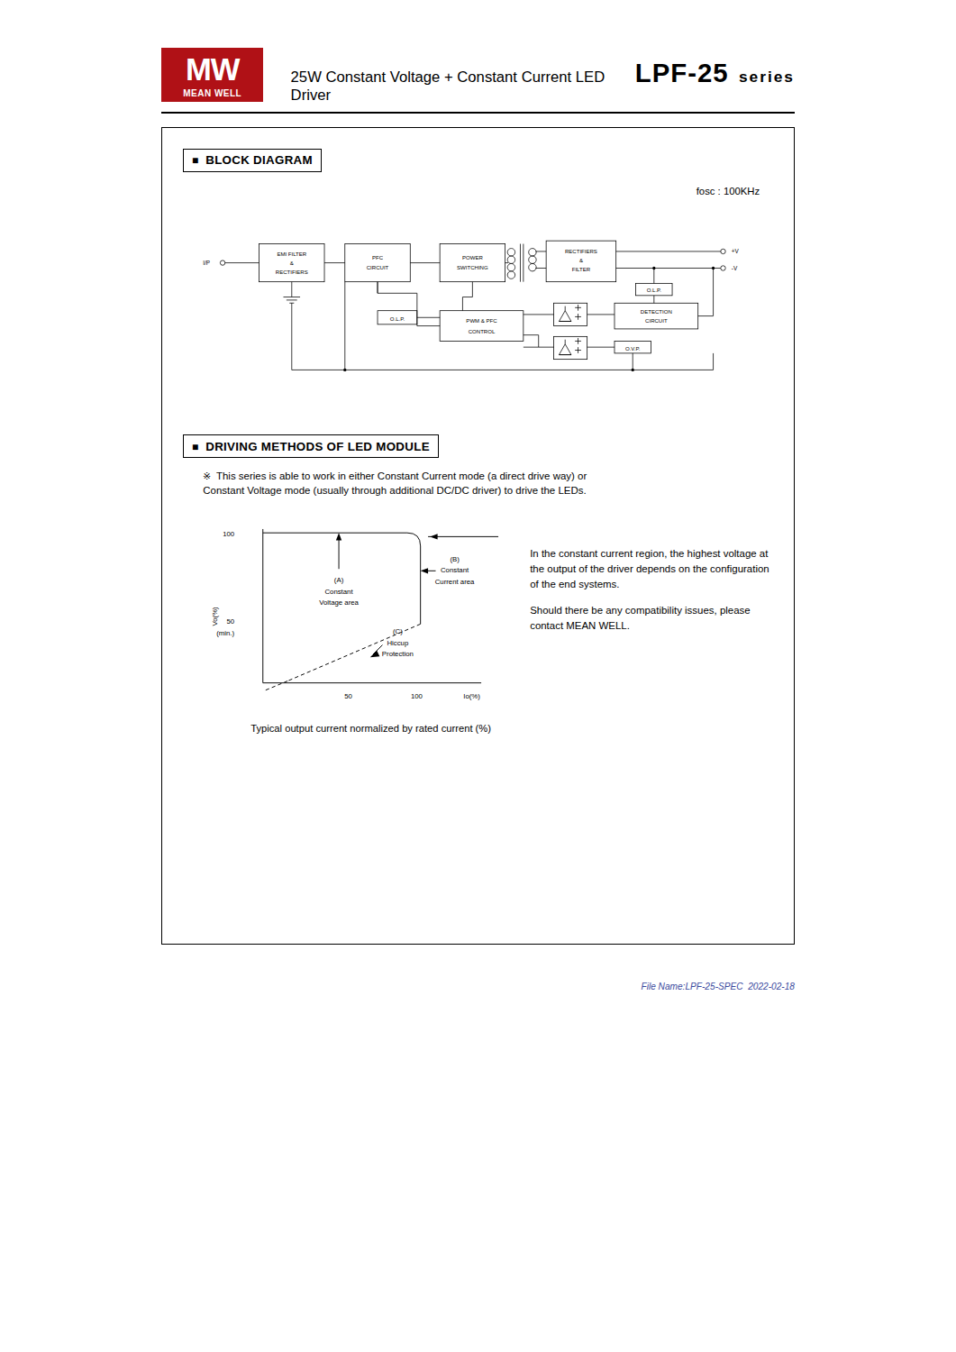MW
MEAN WELL
25W Constant Voltage + Constant Current LED Driver
LPF-25series
BLOCK DIAGRAM
fosc : 100KHz
I/P EMI FILTER & RECTIFIERS PFC CIRCUIT POWER SWITCHING RECTIFIERS & FILTER +V -V O.L.P. DETECTION CIRCUIT O.V.P. PWM & PFC CONTROL O.L.P.
DRIVING METHODS OF LED MODULE
※This series is able to work in either Constant Current mode (a direct drive way) or
Constant Voltage mode (usually through additional DC/DC driver) to drive the LEDs.
100 50 (min.) Vo(%) 50 100 Io(%) (A) Constant Voltage area (B) Constant Current area (C) Hiccup Protection
Typical output current normalized by rated current (%)
In the constant current region, the highest voltage at the output of the driver depends on the configuration of the end systems.
Should there be any compatibility issues, please contact MEAN WELL.
File Name:LPF-25-SPEC 2022-02-18